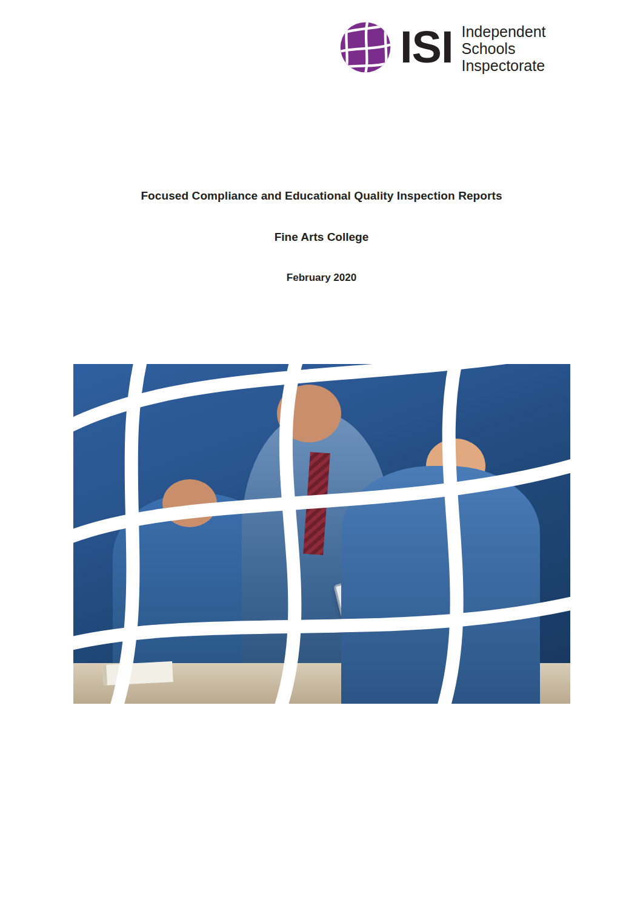ISI
Independent
Schools
Inspectorate
Focused Compliance and Educational Quality Inspection Reports
Fine Arts College
February 2020